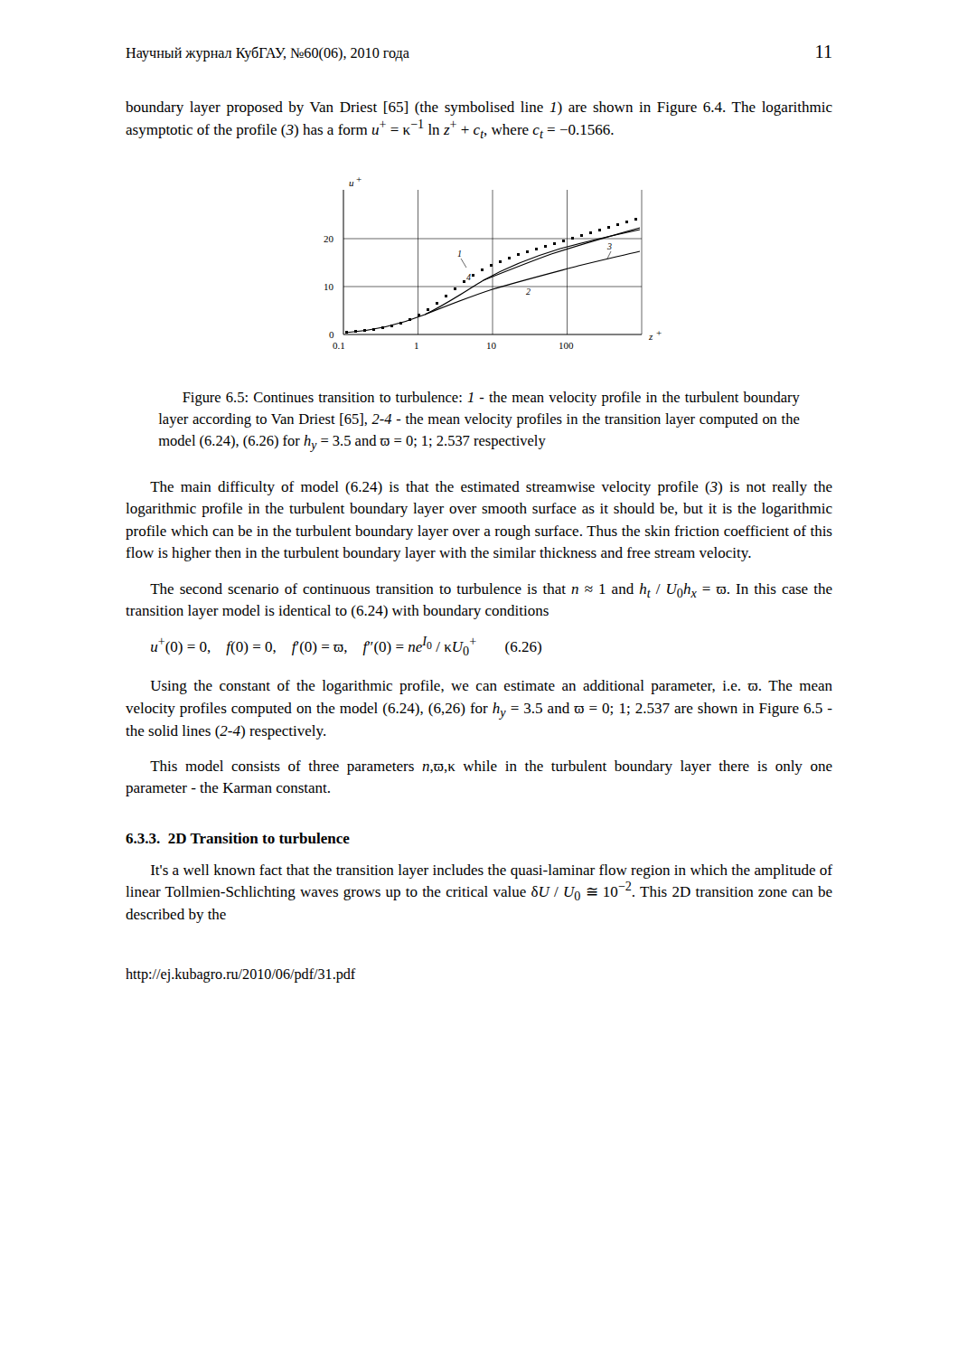Научный журнал КубГАУ, №60(06), 2010 года 11
boundary layer proposed by Van Driest [65] (the symbolised line 1) are shown in Figure 6.4. The logarithmic asymptotic of the profile (3) has a form u+ = κ−1 ln z+ + ct, where ct = −0.1566.
0 10 20 0.1 1 10 100 z + u + 1 4 2 3
Figure 6.5: Continues transition to turbulence: 1 - the mean velocity profile in the turbulent boundary layer according to Van Driest [65], 2-4 - the mean velocity profiles in the transition layer computed on the model (6.24), (6.26) for hy = 3.5 and ϖ = 0; 1; 2.537 respectively
The main difficulty of model (6.24) is that the estimated streamwise velocity profile (3) is not really the logarithmic profile in the turbulent boundary layer over smooth surface as it should be, but it is the logarithmic profile which can be in the turbulent boundary layer over a rough surface. Thus the skin friction coefficient of this flow is higher then in the turbulent boundary layer with the similar thickness and free stream velocity.
The second scenario of continuous transition to turbulence is that n ≈ 1 and ht / U0hx = ϖ. In this case the transition layer model is identical to (6.24) with boundary conditions
u+(0) = 0, f(0) = 0, f′(0) = ϖ, f″(0) = neI0 / κU0+ (6.26)
Using the constant of the logarithmic profile, we can estimate an additional parameter, i.e. ϖ. The mean velocity profiles computed on the model (6.24), (6,26) for hy = 3.5 and ϖ = 0; 1; 2.537 are shown in Figure 6.5 - the solid lines (2-4) respectively.
This model consists of three parameters n,ϖ,κ while in the turbulent boundary layer there is only one parameter - the Karman constant.
6.3.3. 2D Transition to turbulence
It's a well known fact that the transition layer includes the quasi-laminar flow region in which the amplitude of linear Tollmien-Schlichting waves grows up to the critical value δU / U0 ≅ 10−2. This 2D transition zone can be described by the
http://ej.kubagro.ru/2010/06/pdf/31.pdf